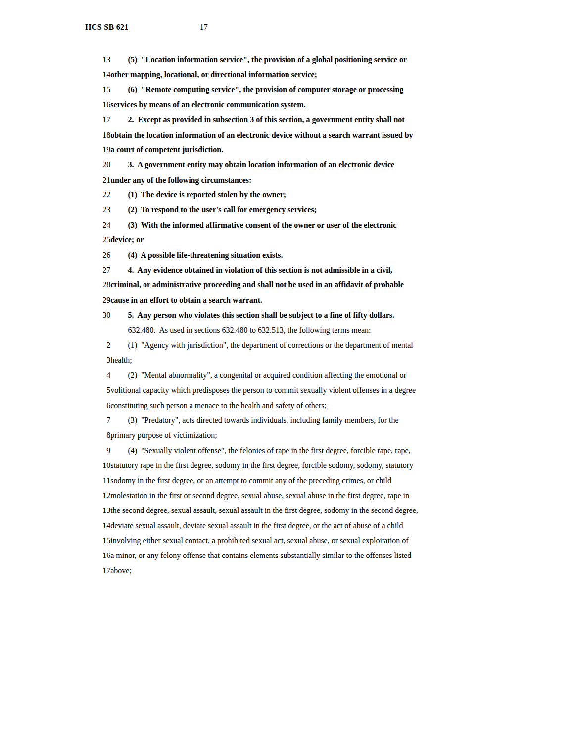HCS SB 621 17
| 13 | (5) "Location information service", the provision of a global positioning service or |
| 14 | other mapping, locational, or directional information service; |
| 15 | (6) "Remote computing service", the provision of computer storage or processing |
| 16 | services by means of an electronic communication system. |
| 17 | 2. Except as provided in subsection 3 of this section, a government entity shall not |
| 18 | obtain the location information of an electronic device without a search warrant issued by |
| 19 | a court of competent jurisdiction. |
| 20 | 3. A government entity may obtain location information of an electronic device |
| 21 | under any of the following circumstances: |
| 22 | (1) The device is reported stolen by the owner; |
| 23 | (2) To respond to the user's call for emergency services; |
| 24 | (3) With the informed affirmative consent of the owner or user of the electronic |
| 25 | device; or |
| 26 | (4) A possible life-threatening situation exists. |
| 27 | 4. Any evidence obtained in violation of this section is not admissible in a civil, |
| 28 | criminal, or administrative proceeding and shall not be used in an affidavit of probable |
| 29 | cause in an effort to obtain a search warrant. |
| 30 | 5. Any person who violates this section shall be subject to a fine of fifty dollars. |
| | 632.480. As used in sections 632.480 to 632.513, the following terms mean: |
| 2 | (1) "Agency with jurisdiction", the department of corrections or the department of mental |
| 3 | health; |
| 4 | (2) "Mental abnormality", a congenital or acquired condition affecting the emotional or |
| 5 | volitional capacity which predisposes the person to commit sexually violent offenses in a degree |
| 6 | constituting such person a menace to the health and safety of others; |
| 7 | (3) "Predatory", acts directed towards individuals, including family members, for the |
| 8 | primary purpose of victimization; |
| 9 | (4) "Sexually violent offense", the felonies of rape in the first degree, forcible rape, rape, |
| 10 | statutory rape in the first degree, sodomy in the first degree, forcible sodomy, sodomy, statutory |
| 11 | sodomy in the first degree, or an attempt to commit any of the preceding crimes, or child |
| 12 | molestation in the first or second degree, sexual abuse, sexual abuse in the first degree, rape in |
| 13 | the second degree, sexual assault, sexual assault in the first degree, sodomy in the second degree, |
| 14 | deviate sexual assault, deviate sexual assault in the first degree, or the act of abuse of a child |
| 15 | involving either sexual contact, a prohibited sexual act, sexual abuse, or sexual exploitation of |
| 16 | a minor, or any felony offense that contains elements substantially similar to the offenses listed |
| 17 | above; |